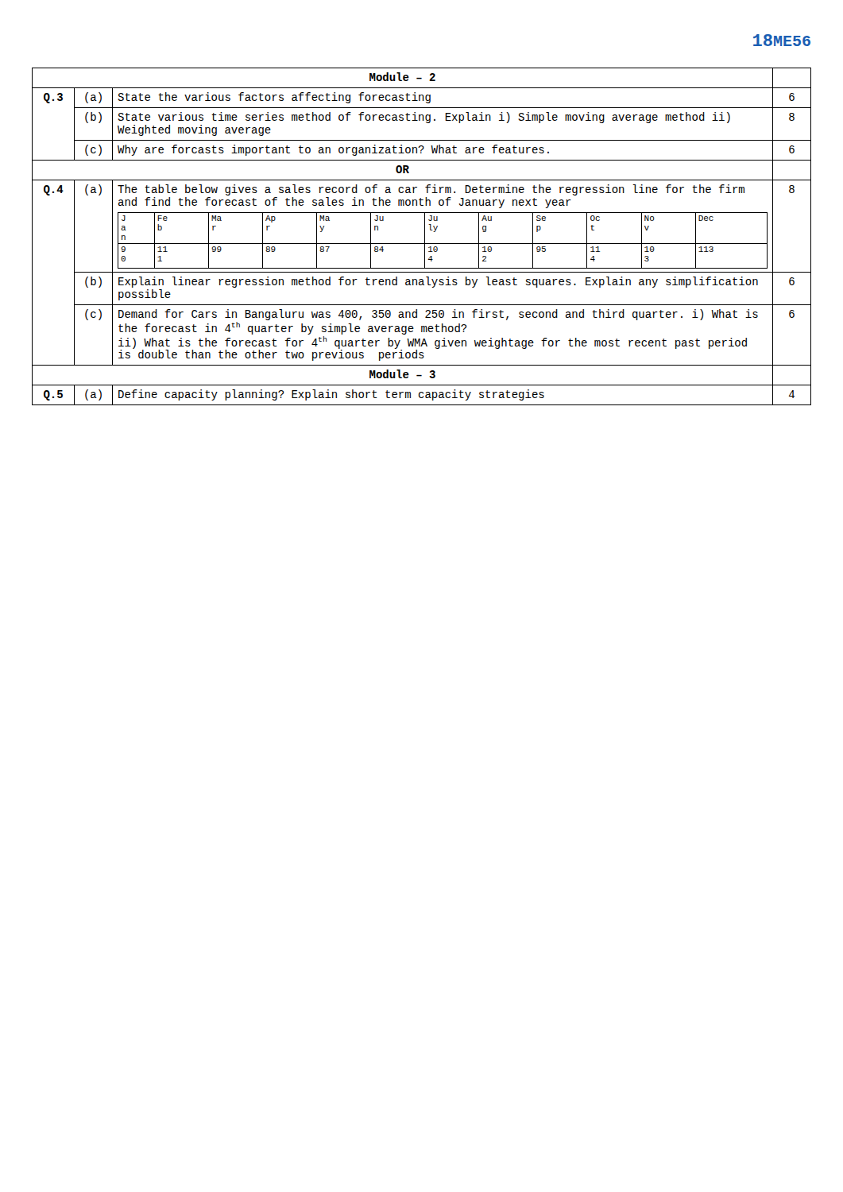18 ME56
| Module – 2 | |
| Q.3 | (a) | State the various factors affecting forecasting | 6 |
| (b) | State various time series method of forecasting. Explain i) Simple moving average method ii) Weighted moving average | 8 |
| (c) | Why are forcasts important to an organization? What are features. | 6 |
| OR | |
| Q.4 | (a) | The table below gives a sales record of a car firm. Determine the regression line for the firm and find the forecast of the sales in the month of January next year / J a n / Fe b / Ma r / Ap r / Ma y / Ju n / Ju ly / Au g / Se p / Oc t / No v / Dec / / 9 0 / 11 1 / 99 / 89 / 87 / 84 / 10 4 / 10 2 / 95 / 11 4 / 10 3 / 113 / | 8 |
| (b) | Explain linear regression method for trend analysis by least squares. Explain any simplification possible | 6 |
| (c) | Demand for Cars in Bangaluru was 400, 350 and 250 in first, second and third quarter. i) What is the forecast in 4 th quarter by simple average method? ii) What is the forecast for 4 th quarter by WMA given weightage for the most recent past period is double than the other two previous periods | 6 |
| Module – 3 | |
| Q.5 | (a) | Define capacity planning? Explain short term capacity strategies | 4 |